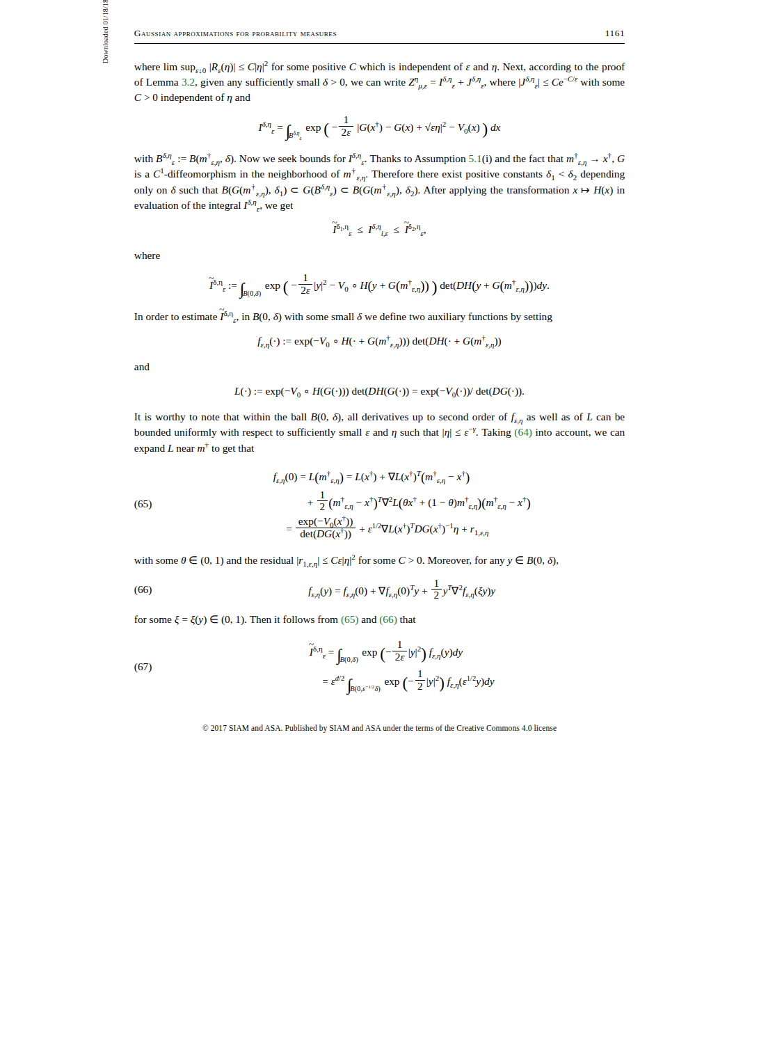Downloaded 01/18/18 to 131.215.70.231. Redistribution subject to CCBY license
Gaussian approximations for probability measures 1161
where lim supε↓0 |Rε(η)| ≤ C|η|2 for some positive C which is independent of ε and η. Next, according to the proof of Lemma 3.2, given any sufficiently small δ > 0, we can write Zημ,ε = Iδ,ηε + Jδ,ηε, where |Jδ,ηε| ≤ Ce−C/ε with some C > 0 independent of η and
Iδ,ηε = ∫Bδ,ηε exp ( −12ε |G(x†) − G(x) + √εη|2 − V0(x) ) dx
with Bδ,ηε := B(m†ε,η, δ). Now we seek bounds for Iδ,ηε. Thanks to Assumption 5.1(i) and the fact that m†ε,η → x†, G is a C1-diffeomorphism in the neighborhood of m†ε,η. Therefore there exist positive constants δ1 < δ2 depending only on δ such that B(G(m†ε,η), δ1) ⊂ G(Bδ,ηε) ⊂ B(G(m†ε,η), δ2). After applying the transformation x ↦ H(x) in evaluation of the integral Iδ,ηε, we get
~Iδ1,ηε ≤ Iδ,ηi,ε ≤ ~Iδ2,ηε,
where
~Iδ,ηε := ∫B(0,δ) exp ( −12ε|y|2 − V0 ∘ H(y + G(m†ε,η)) ) det(DH(y + G(m†ε,η)))dy.
In order to estimate ~Iδ,ηε, in B(0, δ) with some small δ we define two auxiliary functions by setting
fε,η(·) := exp(−V0 ∘ H(· + G(m†ε,η))) det(DH(· + G(m†ε,η))
and
L(·) := exp(−V0 ∘ H(G(·))) det(DH(G(·)) = exp(−V0(·))/ det(DG(·)).
It is worthy to note that within the ball B(0, δ), all derivatives up to second order of fε,η as well as of L can be bounded uniformly with respect to sufficiently small ε and η such that |η| ≤ ε−γ. Taking (64) into account, we can expand L near m† to get that
(65)
fε,η(0) = L(m†ε,η) = L(x†) + ∇L(x†)T(m†ε,η − x†)
+ 12(m†ε,η − x†)T∇2L(θx† + (1 − θ)m†ε,η)(m†ε,η − x†)
= exp(−V0(x†)) det(DG(x†)) + ε1/2∇L(x†)TDG(x†)−1η + r1,ε,η
with some θ ∈ (0, 1) and the residual |r1,ε,η| ≤ Cε|η|2 for some C > 0. Moreover, for any y ∈ B(0, δ),
(66)
fε,η(y) = fε,η(0) + ∇fε,η(0)Ty + 12 yT∇2fε,η(ξy)y
for some ξ = ξ(y) ∈ (0, 1). Then it follows from (65) and (66) that
(67)
~Iδ,ηε = ∫B(0,δ) exp (−12ε|y|2) fε,η(y)dy
= εd/2 ∫B(0,ε−1/2δ) exp (−12|y|2) fε,η(ε1/2y)dy
© 2017 SIAM and ASA. Published by SIAM and ASA under the terms of the Creative Commons 4.0 license